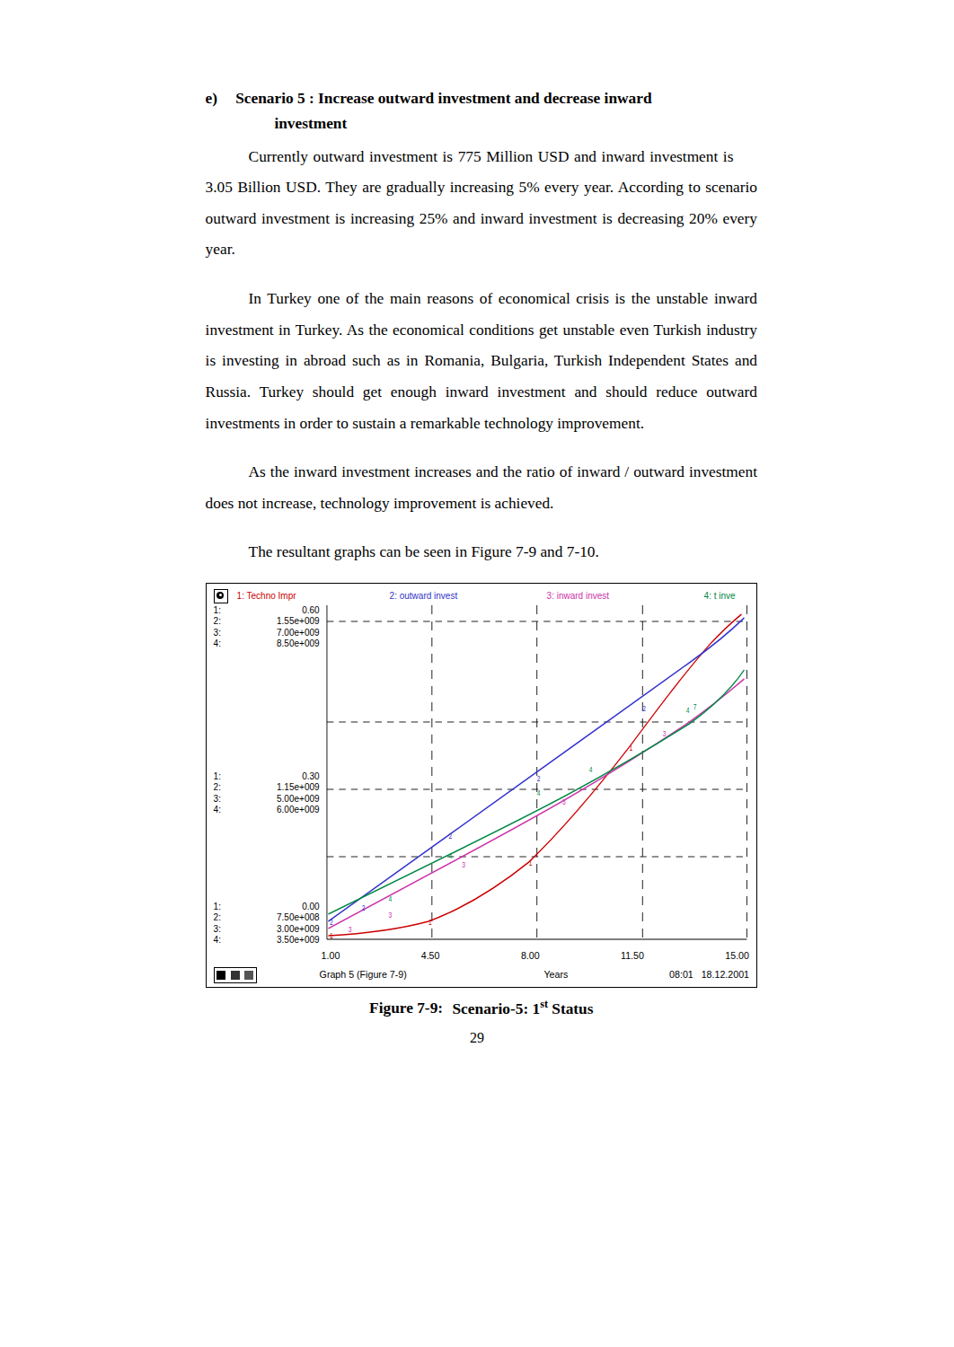e) Scenario 5 : Increase outward investment and decrease inward investment
Currently outward investment is 775 Million USD and inward investment is 3.05 Billion USD. They are gradually increasing 5% every year. According to scenario outward investment is increasing 25% and inward investment is decreasing 20% every year.
In Turkey one of the main reasons of economical crisis is the unstable inward investment in Turkey. As the economical conditions get unstable even Turkish industry is investing in abroad such as in Romania, Bulgaria, Turkish Independent States and Russia. Turkey should get enough inward investment and should reduce outward investments in order to sustain a remarkable technology improvement.
As the inward investment increases and the ratio of inward / outward investment does not increase, technology improvement is achieved.
The resultant graphs can be seen in Figure 7-9 and 7-10.
1: Techno Impr 2: outward invest 3: inward invest 4: t inve
1: 0.60
2: 1.55e+009
3: 7.00e+009
4: 8.50e+009
1: 0.30
2: 1.15e+009
3: 5.00e+009
4: 6.00e+009
1: 0.00
2: 7.50e+008
3: 3.00e+009
4: 3.50e+009
1 1 1 1 2 2 2 2 2 3 3 3 3 3 4 4 4 4 4 7
1.00 4.50 8.00 11.50 15.00
Graph 5 (Figure 7-9)
Years
08:01 18.12.2001
Figure 7-9: Scenario-5: 1st Status
29